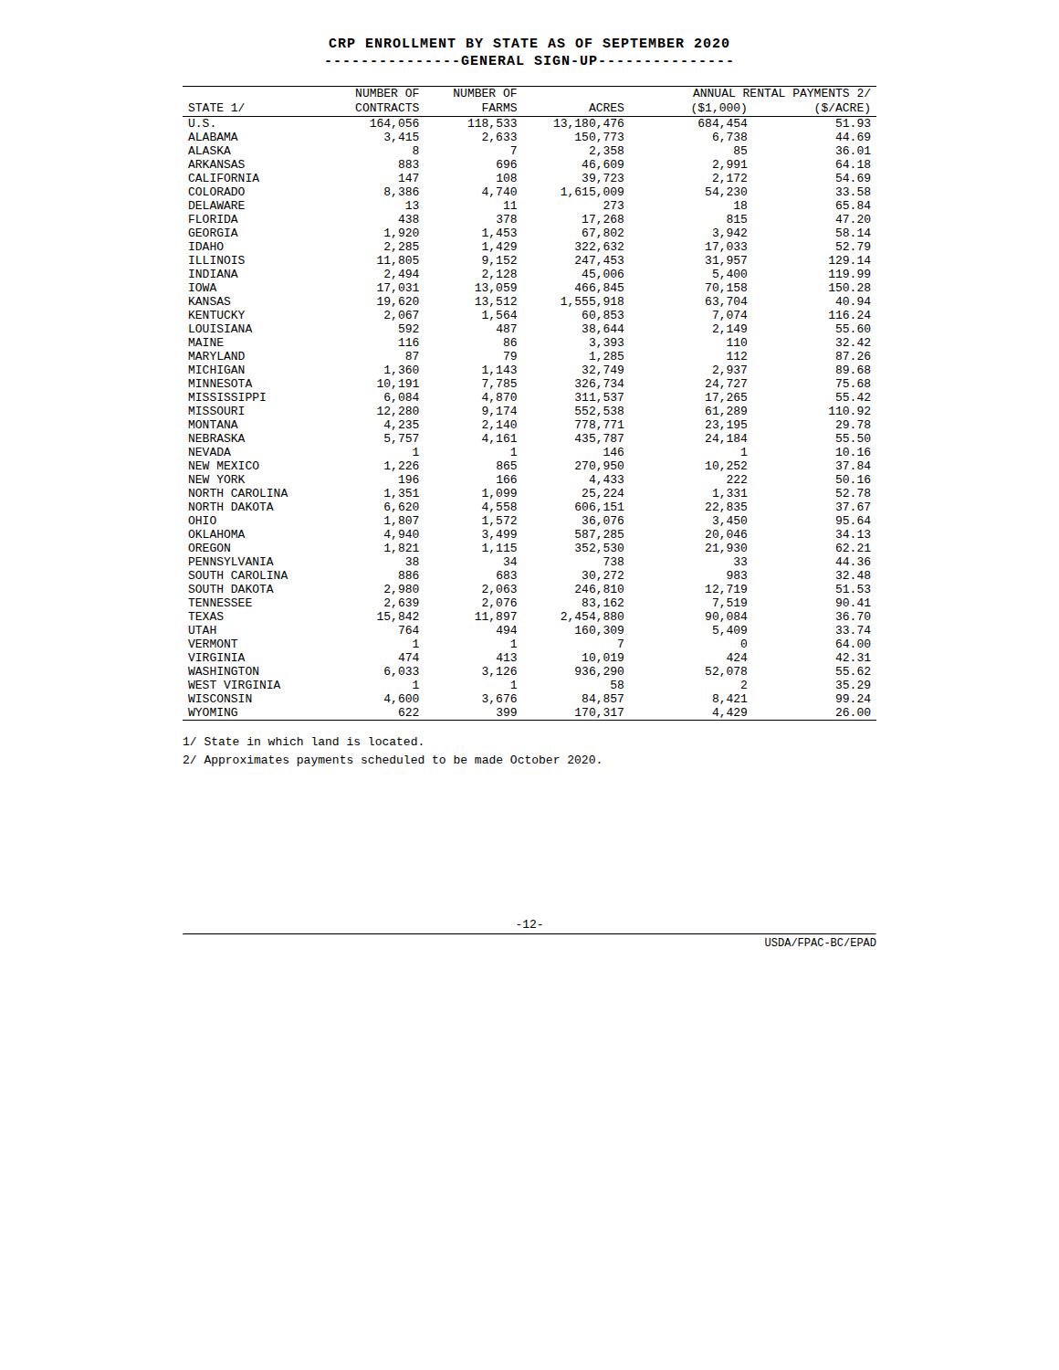CRP ENROLLMENT BY STATE AS OF SEPTEMBER 2020
---------------GENERAL SIGN-UP---------------
| | NUMBER OF | NUMBER OF | | ANNUAL RENTAL PAYMENTS 2/ |
| --- | --- | --- | --- | --- |
| STATE 1/ | CONTRACTS | FARMS | ACRES | ($1,000) | ($/ACRE) |
| U.S. | 164,056 | 118,533 | 13,180,476 | 684,454 | 51.93 |
| ALABAMA | 3,415 | 2,633 | 150,773 | 6,738 | 44.69 |
| ALASKA | 8 | 7 | 2,358 | 85 | 36.01 |
| ARKANSAS | 883 | 696 | 46,609 | 2,991 | 64.18 |
| CALIFORNIA | 147 | 108 | 39,723 | 2,172 | 54.69 |
| COLORADO | 8,386 | 4,740 | 1,615,009 | 54,230 | 33.58 |
| DELAWARE | 13 | 11 | 273 | 18 | 65.84 |
| FLORIDA | 438 | 378 | 17,268 | 815 | 47.20 |
| GEORGIA | 1,920 | 1,453 | 67,802 | 3,942 | 58.14 |
| IDAHO | 2,285 | 1,429 | 322,632 | 17,033 | 52.79 |
| ILLINOIS | 11,805 | 9,152 | 247,453 | 31,957 | 129.14 |
| INDIANA | 2,494 | 2,128 | 45,006 | 5,400 | 119.99 |
| IOWA | 17,031 | 13,059 | 466,845 | 70,158 | 150.28 |
| KANSAS | 19,620 | 13,512 | 1,555,918 | 63,704 | 40.94 |
| KENTUCKY | 2,067 | 1,564 | 60,853 | 7,074 | 116.24 |
| LOUISIANA | 592 | 487 | 38,644 | 2,149 | 55.60 |
| MAINE | 116 | 86 | 3,393 | 110 | 32.42 |
| MARYLAND | 87 | 79 | 1,285 | 112 | 87.26 |
| MICHIGAN | 1,360 | 1,143 | 32,749 | 2,937 | 89.68 |
| MINNESOTA | 10,191 | 7,785 | 326,734 | 24,727 | 75.68 |
| MISSISSIPPI | 6,084 | 4,870 | 311,537 | 17,265 | 55.42 |
| MISSOURI | 12,280 | 9,174 | 552,538 | 61,289 | 110.92 |
| MONTANA | 4,235 | 2,140 | 778,771 | 23,195 | 29.78 |
| NEBRASKA | 5,757 | 4,161 | 435,787 | 24,184 | 55.50 |
| NEVADA | 1 | 1 | 146 | 1 | 10.16 |
| NEW MEXICO | 1,226 | 865 | 270,950 | 10,252 | 37.84 |
| NEW YORK | 196 | 166 | 4,433 | 222 | 50.16 |
| NORTH CAROLINA | 1,351 | 1,099 | 25,224 | 1,331 | 52.78 |
| NORTH DAKOTA | 6,620 | 4,558 | 606,151 | 22,835 | 37.67 |
| OHIO | 1,807 | 1,572 | 36,076 | 3,450 | 95.64 |
| OKLAHOMA | 4,940 | 3,499 | 587,285 | 20,046 | 34.13 |
| OREGON | 1,821 | 1,115 | 352,530 | 21,930 | 62.21 |
| PENNSYLVANIA | 38 | 34 | 738 | 33 | 44.36 |
| SOUTH CAROLINA | 886 | 683 | 30,272 | 983 | 32.48 |
| SOUTH DAKOTA | 2,980 | 2,063 | 246,810 | 12,719 | 51.53 |
| TENNESSEE | 2,639 | 2,076 | 83,162 | 7,519 | 90.41 |
| TEXAS | 15,842 | 11,897 | 2,454,880 | 90,084 | 36.70 |
| UTAH | 764 | 494 | 160,309 | 5,409 | 33.74 |
| VERMONT | 1 | 1 | 7 | 0 | 64.00 |
| VIRGINIA | 474 | 413 | 10,019 | 424 | 42.31 |
| WASHINGTON | 6,033 | 3,126 | 936,290 | 52,078 | 55.62 |
| WEST VIRGINIA | 1 | 1 | 58 | 2 | 35.29 |
| WISCONSIN | 4,600 | 3,676 | 84,857 | 8,421 | 99.24 |
| WYOMING | 622 | 399 | 170,317 | 4,429 | 26.00 |
1/ State in which land is located.
2/ Approximates payments scheduled to be made October 2020.
-12-
USDA/FPAC-BC/EPAD